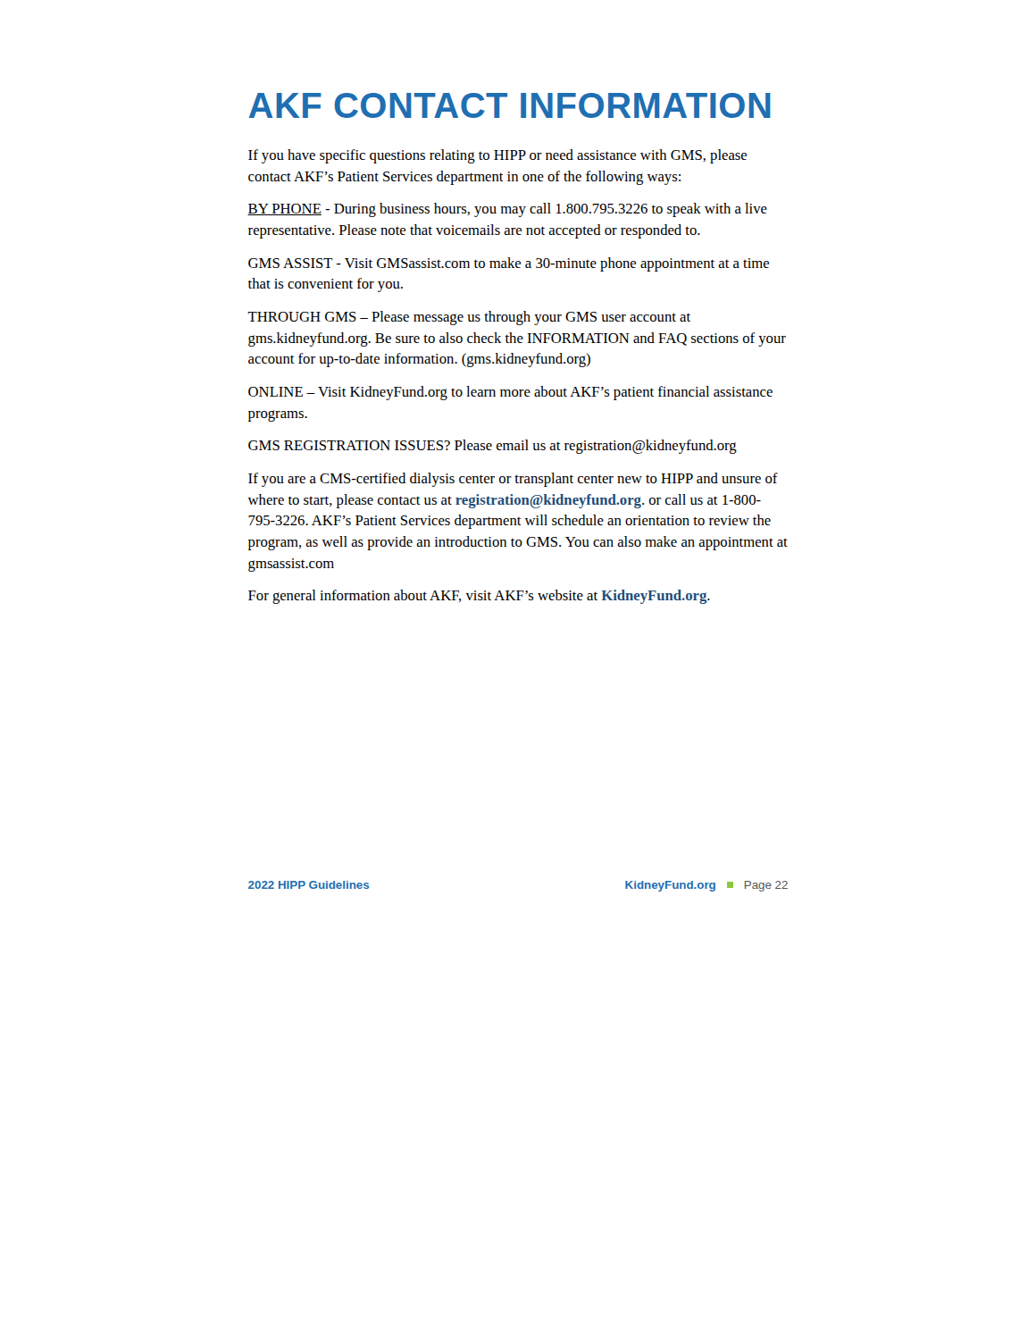AKF CONTACT INFORMATION
If you have specific questions relating to HIPP or need assistance with GMS, please contact AKF’s Patient Services department in one of the following ways:
BY PHONE - During business hours, you may call 1.800.795.3226 to speak with a live representative. Please note that voicemails are not accepted or responded to.
GMS ASSIST - Visit GMSassist.com to make a 30-minute phone appointment at a time that is convenient for you.
THROUGH GMS – Please message us through your GMS user account at gms.kidneyfund.org. Be sure to also check the INFORMATION and FAQ sections of your account for up-to-date information. (gms.kidneyfund.org)
ONLINE – Visit KidneyFund.org to learn more about AKF’s patient financial assistance programs.
GMS REGISTRATION ISSUES? Please email us at registration@kidneyfund.org
If you are a CMS-certified dialysis center or transplant center new to HIPP and unsure of where to start, please contact us at registration@kidneyfund.org. or call us at 1-800-795-3226. AKF’s Patient Services department will schedule an orientation to review the program, as well as provide an introduction to GMS. You can also make an appointment at gmsassist.com
For general information about AKF, visit AKF’s website at KidneyFund.org.
2022 HIPP Guidelines
KidneyFund.org Page 22